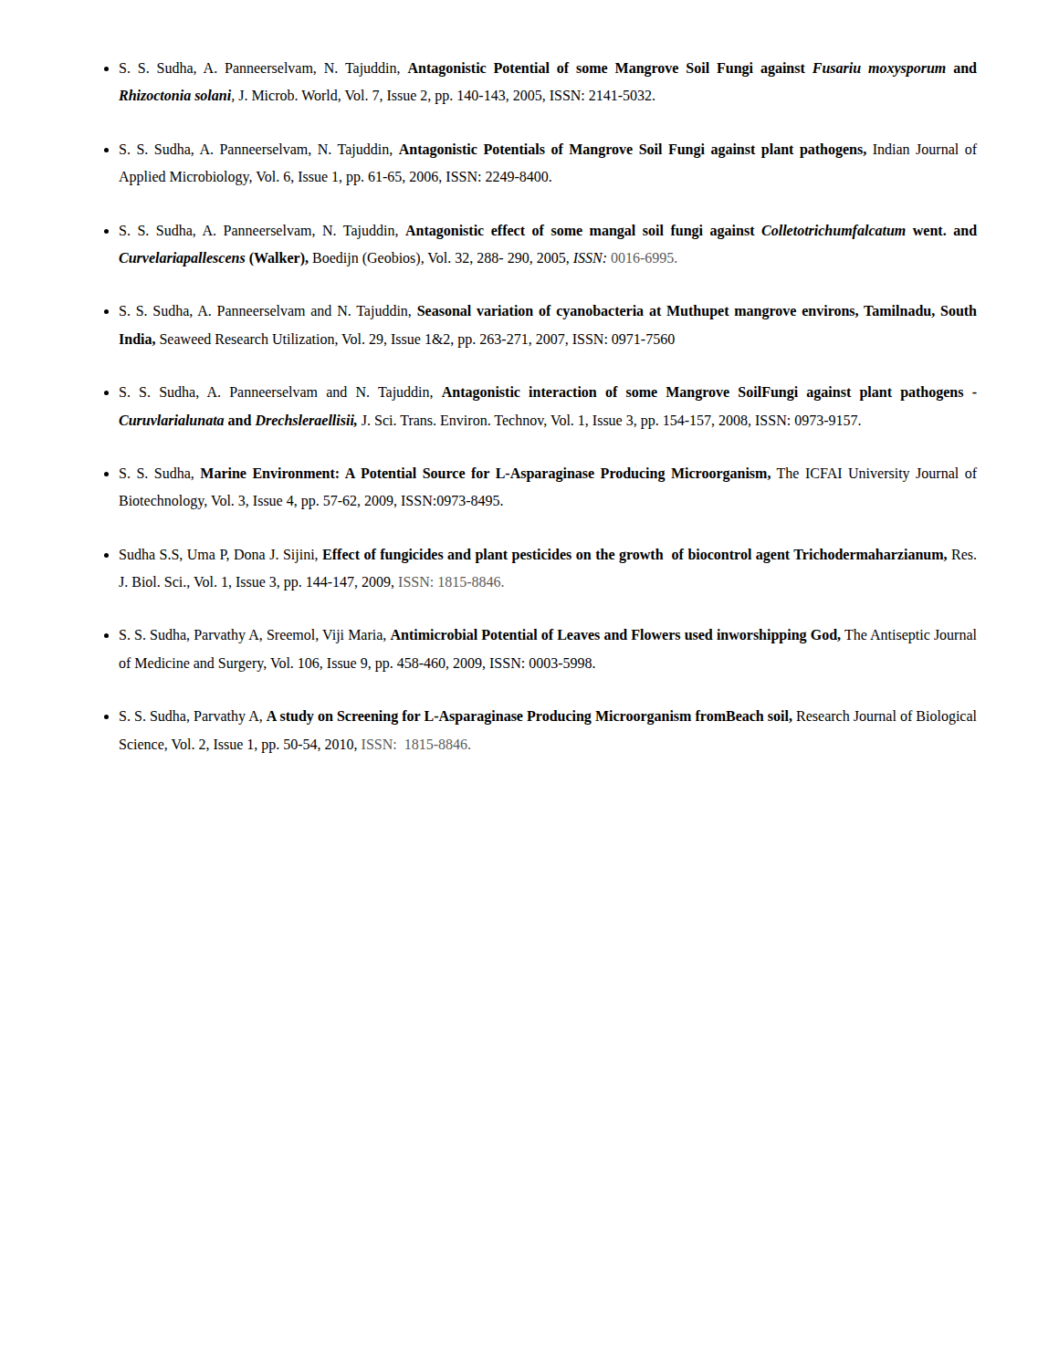S. S. Sudha, A. Panneerselvam, N. Tajuddin, Antagonistic Potential of some Mangrove Soil Fungi against Fusariu moxysporum and Rhizoctonia solani, J. Microb. World, Vol. 7, Issue 2, pp. 140-143, 2005, ISSN: 2141-5032.
S. S. Sudha, A. Panneerselvam, N. Tajuddin, Antagonistic Potentials of Mangrove Soil Fungi against plant pathogens, Indian Journal of Applied Microbiology, Vol. 6, Issue 1, pp. 61-65, 2006, ISSN: 2249-8400.
S. S. Sudha, A. Panneerselvam, N. Tajuddin, Antagonistic effect of some mangal soil fungi against Colletotrichumfalcatum went. and Curvelariapallescens (Walker), Boedijn (Geobios), Vol. 32, 288- 290, 2005, ISSN: 0016-6995.
S. S. Sudha, A. Panneerselvam and N. Tajuddin, Seasonal variation of cyanobacteria at Muthupet mangrove environs, Tamilnadu, South India, Seaweed Research Utilization, Vol. 29, Issue 1&2, pp. 263-271, 2007, ISSN: 0971-7560
S. S. Sudha, A. Panneerselvam and N. Tajuddin, Antagonistic interaction of some Mangrove SoilFungi against plant pathogens - Curuvlarialunata and Drechsleraellisii, J. Sci. Trans. Environ. Technov, Vol. 1, Issue 3, pp. 154-157, 2008, ISSN: 0973-9157.
S. S. Sudha, Marine Environment: A Potential Source for L-Asparaginase Producing Microorganism, The ICFAI University Journal of Biotechnology, Vol. 3, Issue 4, pp. 57-62, 2009, ISSN:0973-8495.
Sudha S.S, Uma P, Dona J. Sijini, Effect of fungicides and plant pesticides on the growth of biocontrol agent Trichodermaharzianum, Res. J. Biol. Sci., Vol. 1, Issue 3, pp. 144-147, 2009, ISSN: 1815-8846.
S. S. Sudha, Parvathy A, Sreemol, Viji Maria, Antimicrobial Potential of Leaves and Flowers used inworshipping God, The Antiseptic Journal of Medicine and Surgery, Vol. 106, Issue 9, pp. 458-460, 2009, ISSN: 0003-5998.
S. S. Sudha, Parvathy A, A study on Screening for L-Asparaginase Producing Microorganism fromBeach soil, Research Journal of Biological Science, Vol. 2, Issue 1, pp. 50-54, 2010, ISSN: 1815-8846.